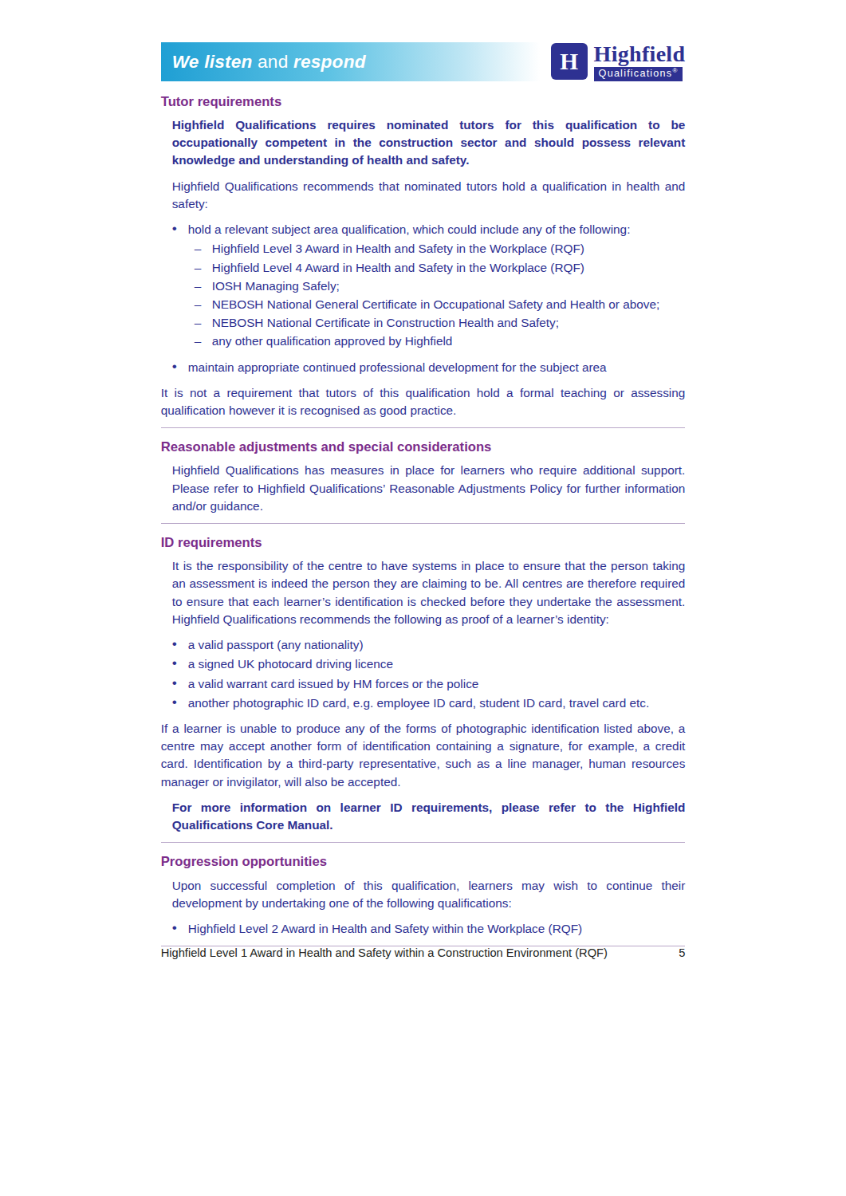We listen and respond
H
Highfield
Qualifications®
Tutor requirements
Highfield Qualifications requires nominated tutors for this qualification to be occupationally competent in the construction sector and should possess relevant knowledge and understanding of health and safety.
Highfield Qualifications recommends that nominated tutors hold a qualification in health and safety:
hold a relevant subject area qualification, which could include any of the following:
Highfield Level 3 Award in Health and Safety in the Workplace (RQF)
Highfield Level 4 Award in Health and Safety in the Workplace (RQF)
IOSH Managing Safely;
NEBOSH National General Certificate in Occupational Safety and Health or above;
NEBOSH National Certificate in Construction Health and Safety;
any other qualification approved by Highfield
maintain appropriate continued professional development for the subject area
It is not a requirement that tutors of this qualification hold a formal teaching or assessing qualification however it is recognised as good practice.
Reasonable adjustments and special considerations
Highfield Qualifications has measures in place for learners who require additional support. Please refer to Highfield Qualifications’ Reasonable Adjustments Policy for further information and/or guidance.
ID requirements
It is the responsibility of the centre to have systems in place to ensure that the person taking an assessment is indeed the person they are claiming to be. All centres are therefore required to ensure that each learner’s identification is checked before they undertake the assessment. Highfield Qualifications recommends the following as proof of a learner’s identity:
a valid passport (any nationality)
a signed UK photocard driving licence
a valid warrant card issued by HM forces or the police
another photographic ID card, e.g. employee ID card, student ID card, travel card etc.
If a learner is unable to produce any of the forms of photographic identification listed above, a centre may accept another form of identification containing a signature, for example, a credit card. Identification by a third-party representative, such as a line manager, human resources manager or invigilator, will also be accepted.
For more information on learner ID requirements, please refer to the Highfield Qualifications Core Manual.
Progression opportunities
Upon successful completion of this qualification, learners may wish to continue their development by undertaking one of the following qualifications:
Highfield Level 2 Award in Health and Safety within the Workplace (RQF)
Highfield Level 1 Award in Health and Safety within a Construction Environment (RQF)
5